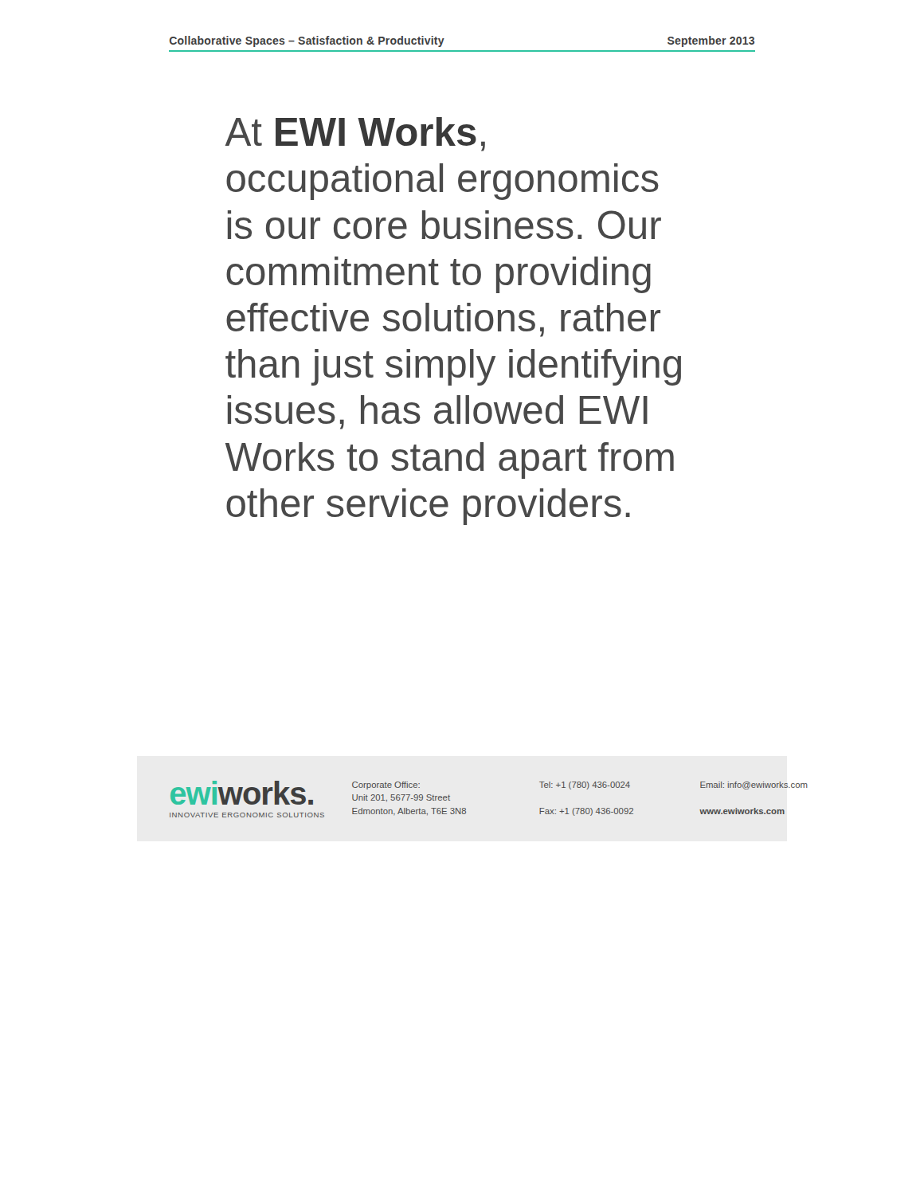Collaborative Spaces – Satisfaction & Productivity September 2013
At EWI Works, occupational ergonomics is our core business. Our commitment to providing effective solutions, rather than just simply identifying issues, has allowed EWI Works to stand apart from other service providers.
ewiworks.
INNOVATIVE ERGONOMIC SOLUTIONS
Corporate Office:
Unit 201, 5677-99 Street
Edmonton, Alberta, T6E 3N8
Tel: +1 (780) 436-0024
Fax: +1 (780) 436-0092
Email: info@ewiworks.com
www.ewiworks.com